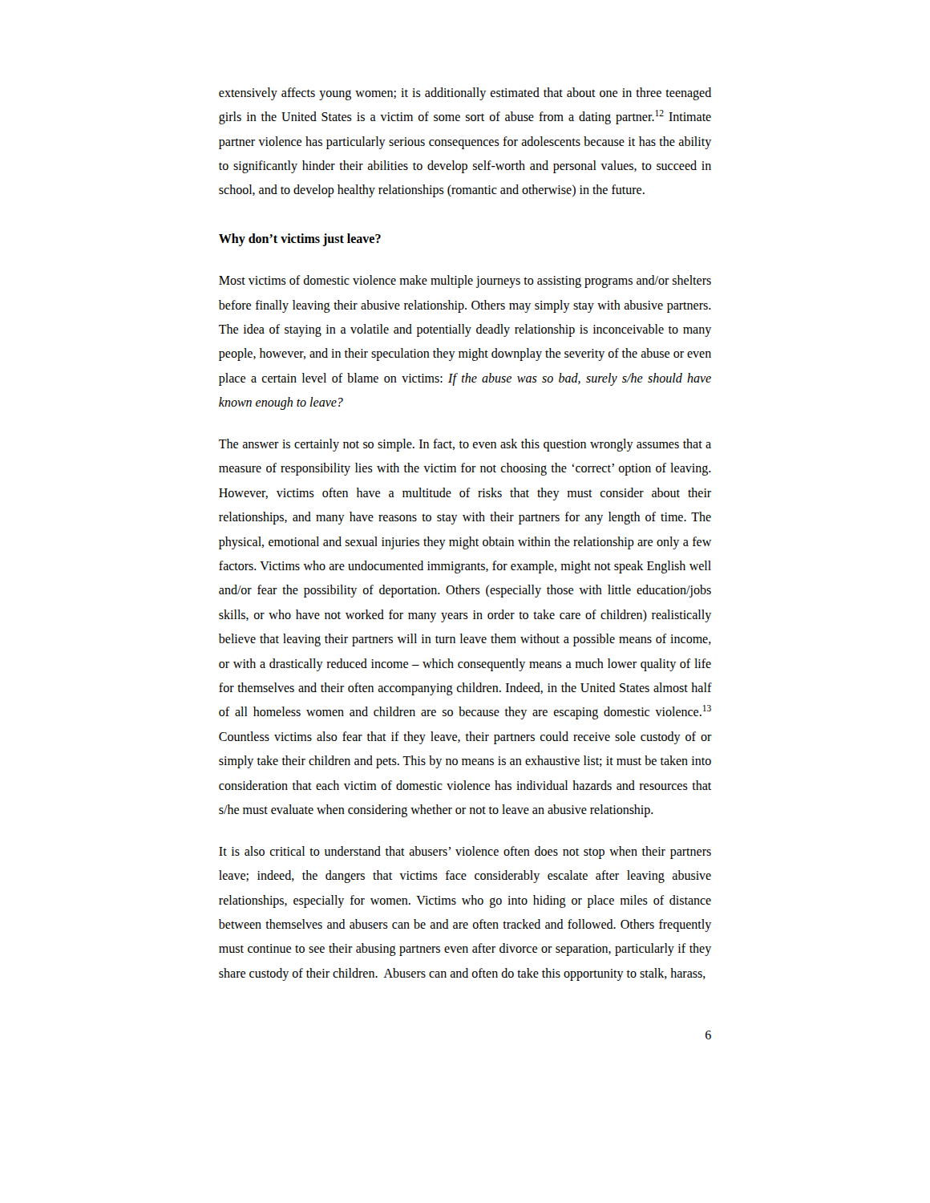extensively affects young women; it is additionally estimated that about one in three teenaged girls in the United States is a victim of some sort of abuse from a dating partner.12 Intimate partner violence has particularly serious consequences for adolescents because it has the ability to significantly hinder their abilities to develop self-worth and personal values, to succeed in school, and to develop healthy relationships (romantic and otherwise) in the future.
Why don’t victims just leave?
Most victims of domestic violence make multiple journeys to assisting programs and/or shelters before finally leaving their abusive relationship. Others may simply stay with abusive partners. The idea of staying in a volatile and potentially deadly relationship is inconceivable to many people, however, and in their speculation they might downplay the severity of the abuse or even place a certain level of blame on victims: If the abuse was so bad, surely s/he should have known enough to leave?
The answer is certainly not so simple. In fact, to even ask this question wrongly assumes that a measure of responsibility lies with the victim for not choosing the ‘correct’ option of leaving. However, victims often have a multitude of risks that they must consider about their relationships, and many have reasons to stay with their partners for any length of time. The physical, emotional and sexual injuries they might obtain within the relationship are only a few factors. Victims who are undocumented immigrants, for example, might not speak English well and/or fear the possibility of deportation. Others (especially those with little education/jobs skills, or who have not worked for many years in order to take care of children) realistically believe that leaving their partners will in turn leave them without a possible means of income, or with a drastically reduced income – which consequently means a much lower quality of life for themselves and their often accompanying children. Indeed, in the United States almost half of all homeless women and children are so because they are escaping domestic violence.13 Countless victims also fear that if they leave, their partners could receive sole custody of or simply take their children and pets. This by no means is an exhaustive list; it must be taken into consideration that each victim of domestic violence has individual hazards and resources that s/he must evaluate when considering whether or not to leave an abusive relationship.
It is also critical to understand that abusers’ violence often does not stop when their partners leave; indeed, the dangers that victims face considerably escalate after leaving abusive relationships, especially for women. Victims who go into hiding or place miles of distance between themselves and abusers can be and are often tracked and followed. Others frequently must continue to see their abusing partners even after divorce or separation, particularly if they share custody of their children. Abusers can and often do take this opportunity to stalk, harass,
6